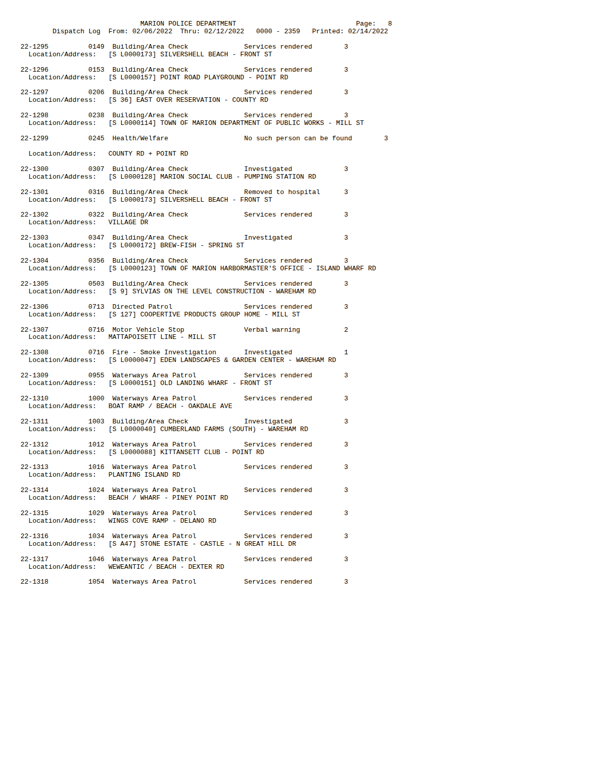MARION POLICE DEPARTMENT                              Page:   8
        Dispatch Log  From: 02/06/2022  Thru: 02/12/2022   0000 - 2359   Printed: 02/14/2022

22-1295          0149  Building/Area Check              Services rendered        3
  Location/Address:   [S L0000173] SILVERSHELL BEACH - FRONT ST

22-1296          0153  Building/Area Check              Services rendered        3
  Location/Address:   [S L0000157] POINT ROAD PLAYGROUND - POINT RD

22-1297          0206  Building/Area Check              Services rendered        3
  Location/Address:   [S 36] EAST OVER RESERVATION - COUNTY RD

22-1298          0238  Building/Area Check              Services rendered        3
  Location/Address:   [S L0000114] TOWN OF MARION DEPARTMENT OF PUBLIC WORKS - MILL ST

22-1299          0245  Health/Welfare                   No such person can be found        3

  Location/Address:   COUNTY RD + POINT RD

22-1300          0307  Building/Area Check              Investigated             3
  Location/Address:   [S L0000128] MARION SOCIAL CLUB - PUMPING STATION RD

22-1301          0316  Building/Area Check              Removed to hospital      3
  Location/Address:   [S L0000173] SILVERSHELL BEACH - FRONT ST

22-1302          0322  Building/Area Check              Services rendered        3
  Location/Address:   VILLAGE DR

22-1303          0347  Building/Area Check              Investigated             3
  Location/Address:   [S L0000172] BREW-FISH - SPRING ST

22-1304          0356  Building/Area Check              Services rendered        3
  Location/Address:   [S L0000123] TOWN OF MARION HARBORMASTER'S OFFICE - ISLAND WHARF RD

22-1305          0503  Building/Area Check              Services rendered        3
  Location/Address:   [S 9] SYLVIAS ON THE LEVEL CONSTRUCTION - WAREHAM RD

22-1306          0713  Directed Patrol                  Services rendered        3
  Location/Address:   [S 127] COOPERTIVE PRODUCTS GROUP HOME - MILL ST

22-1307          0716  Motor Vehicle Stop               Verbal warning           2
  Location/Address:   MATTAPOISETT LINE - MILL ST

22-1308          0716  Fire - Smoke Investigation       Investigated             1
  Location/Address:   [S L0000047] EDEN LANDSCAPES & GARDEN CENTER - WAREHAM RD

22-1309          0955  Waterways Area Patrol            Services rendered        3
  Location/Address:   [S L0000151] OLD LANDING WHARF - FRONT ST

22-1310          1000  Waterways Area Patrol            Services rendered        3
  Location/Address:   BOAT RAMP / BEACH - OAKDALE AVE

22-1311          1003  Building/Area Check              Investigated             3
  Location/Address:   [S L0000040] CUMBERLAND FARMS (SOUTH) - WAREHAM RD

22-1312          1012  Waterways Area Patrol            Services rendered        3
  Location/Address:   [S L0000088] KITTANSETT CLUB - POINT RD

22-1313          1016  Waterways Area Patrol            Services rendered        3
  Location/Address:   PLANTING ISLAND RD

22-1314          1024  Waterways Area Patrol            Services rendered        3
  Location/Address:   BEACH / WHARF - PINEY POINT RD

22-1315          1029  Waterways Area Patrol            Services rendered        3
  Location/Address:   WINGS COVE RAMP - DELANO RD

22-1316          1034  Waterways Area Patrol            Services rendered        3
  Location/Address:   [S A47] STONE ESTATE - CASTLE - N GREAT HILL DR

22-1317          1046  Waterways Area Patrol            Services rendered        3
  Location/Address:   WEWEANTIC / BEACH - DEXTER RD

22-1318          1054  Waterways Area Patrol            Services rendered        3